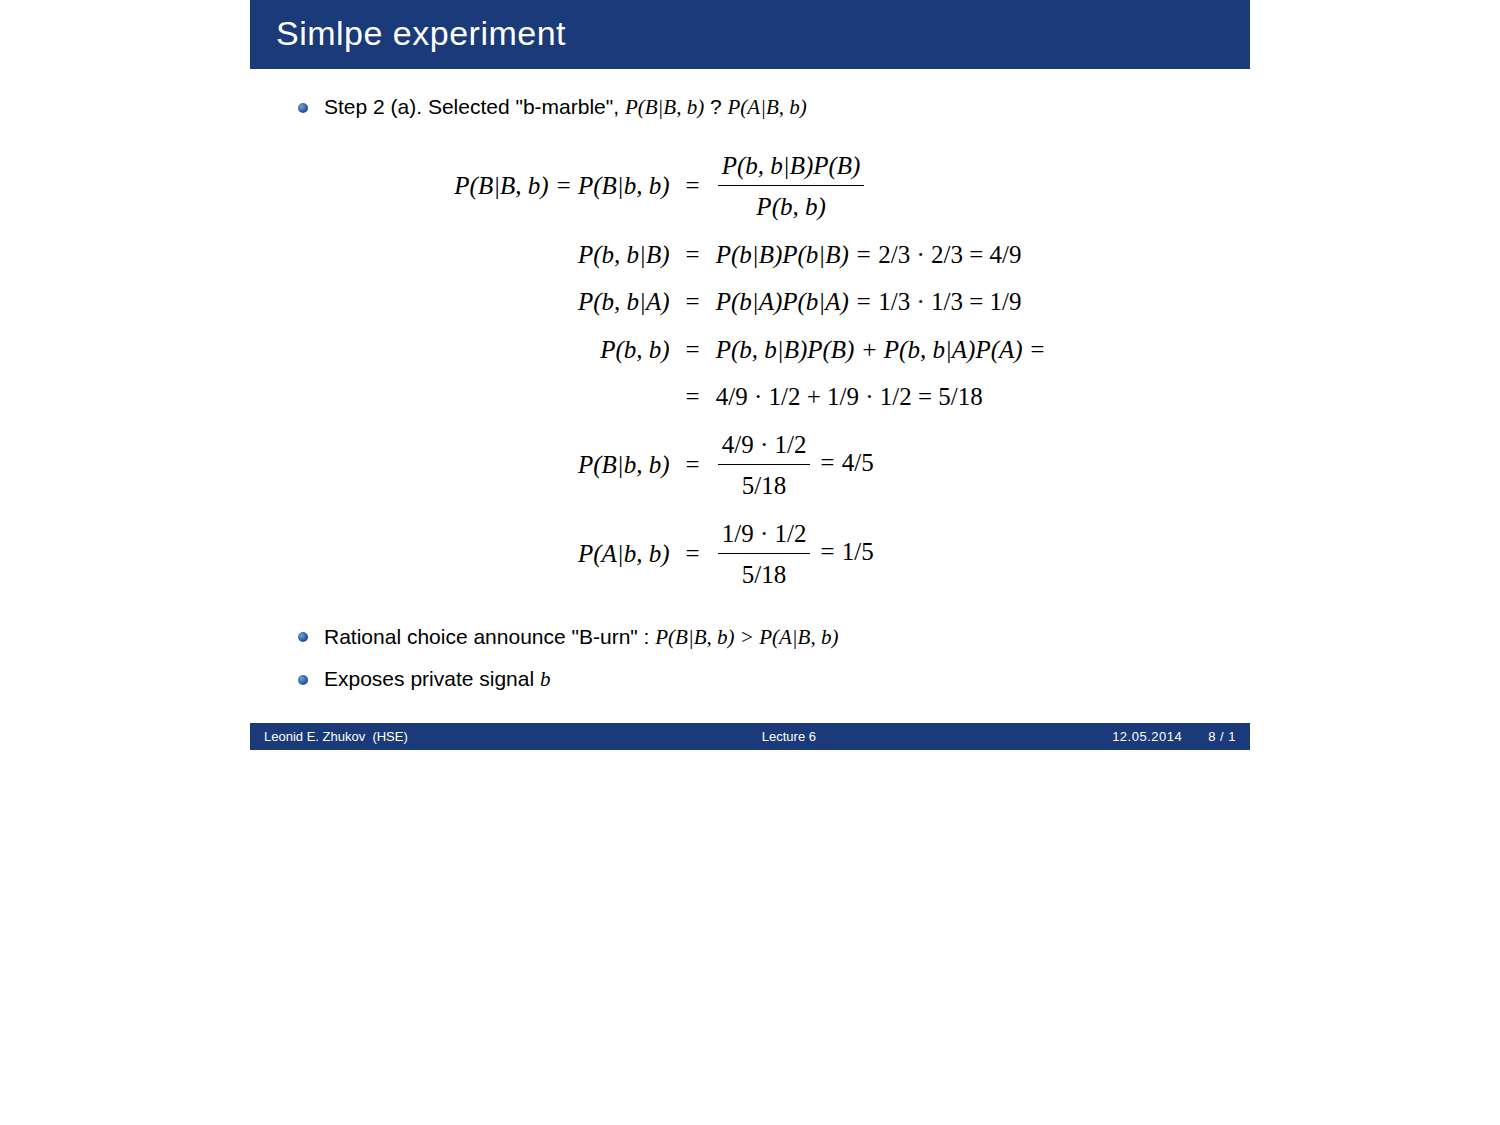Simlpe experiment
Step 2 (a). Selected "b-marble", P(B|B, b) ? P(A|B, b)
| P(B/B, b) = P(B/b, b) | = | P(b, b/B)P(B) P(b, b) |
| P(b, b/B) | = | P(b/B)P(b/B) = 2/3 · 2/3 = 4/9 |
| P(b, b/A) | = | P(b/A)P(b/A) = 1/3 · 1/3 = 1/9 |
| P(b, b) | = | P(b, b/B)P(B) + P(b, b/A)P(A) = |
| | = | 4/9 · 1/2 + 1/9 · 1/2 = 5/18 |
| P(B/b, b) | = | 4/9 · 1/2 5/18 = 4/5 |
| P(A/b, b) | = | 1/9 · 1/2 5/18 = 1/5 |
Rational choice announce "B-urn" : P(B|B, b) > P(A|B, b)
Exposes private signal b
Leonid E. Zhukov (HSE)
Lecture 6
12.05.20148 / 1